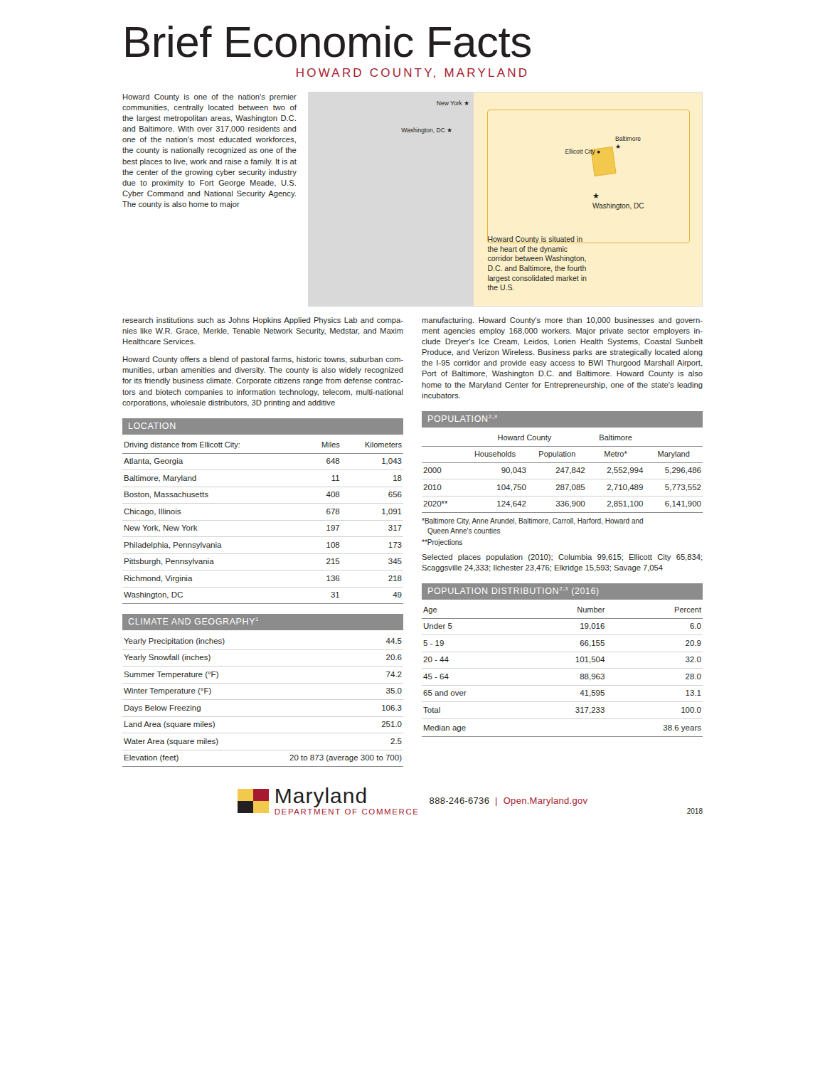Brief Economic Facts
HOWARD COUNTY, MARYLAND
Howard County is one of the nation's premier communities, centrally located between two of the largest metropolitan areas, Washington D.C. and Baltimore. With over 317,000 residents and one of the nation's most educated workforces, the county is nationally recognized as one of the best places to live, work and raise a family. It is at the center of the growing cyber security industry due to proximity to Fort George Meade, U.S. Cyber Command and National Security Agency. The county is also home to major
New York ★
Washington, DC ★
Baltimore
★
Ellicott City ●
★
Washington, DC
Howard County is situated in the heart of the dynamic corridor between Washington, D.C. and Baltimore, the fourth largest consolidated market in the U.S.
research institutions such as Johns Hopkins Applied Physics Lab and companies like W.R. Grace, Merkle, Tenable Network Security, Medstar, and Maxim Healthcare Services.
Howard County offers a blend of pastoral farms, historic towns, suburban communities, urban amenities and diversity. The county is also widely recognized for its friendly business climate. Corporate citizens range from defense contractors and biotech companies to information technology, telecom, multi-national corporations, wholesale distributors, 3D printing and additive
LOCATION
| Driving distance from Ellicott City: | Miles | Kilometers |
| --- | --- | --- |
| Atlanta, Georgia | 648 | 1,043 |
| Baltimore, Maryland | 11 | 18 |
| Boston, Massachusetts | 408 | 656 |
| Chicago, Illinois | 678 | 1,091 |
| New York, New York | 197 | 317 |
| Philadelphia, Pennsylvania | 108 | 173 |
| Pittsburgh, Pennsylvania | 215 | 345 |
| Richmond, Virginia | 136 | 218 |
| Washington, DC | 31 | 49 |
CLIMATE AND GEOGRAPHY1
| Yearly Precipitation (inches) | 44.5 |
| Yearly Snowfall (inches) | 20.6 |
| Summer Temperature (°F) | 74.2 |
| Winter Temperature (°F) | 35.0 |
| Days Below Freezing | 106.3 |
| Land Area (square miles) | 251.0 |
| Water Area (square miles) | 2.5 |
| Elevation (feet) | 20 to 873 (average 300 to 700) |
manufacturing. Howard County's more than 10,000 businesses and government agencies employ 168,000 workers. Major private sector employers include Dreyer's Ice Cream, Leidos, Lorien Health Systems, Coastal Sunbelt Produce, and Verizon Wireless. Business parks are strategically located along the I-95 corridor and provide easy access to BWI Thurgood Marshall Airport, Port of Baltimore, Washington D.C. and Baltimore. Howard County is also home to the Maryland Center for Entrepreneurship, one of the state's leading incubators.
POPULATION2,3
| | Howard County | Baltimore | |
| --- | --- | --- | --- |
| | Households | Population | Metro* | Maryland |
| 2000 | 90,043 | 247,842 | 2,552,994 | 5,296,486 |
| 2010 | 104,750 | 287,085 | 2,710,489 | 5,773,552 |
| 2020** | 124,642 | 336,900 | 2,851,100 | 6,141,900 |
*Baltimore City, Anne Arundel, Baltimore, Carroll, Harford, Howard and Queen Anne's counties
**Projections
Selected places population (2010); Columbia 99,615; Ellicott City 65,834; Scaggsville 24,333; Ilchester 23,476; Elkridge 15,593; Savage 7,054
POPULATION DISTRIBUTION2,3 (2016)
| Age | Number | Percent |
| --- | --- | --- |
| Under 5 | 19,016 | 6.0 |
| 5 - 19 | 66,155 | 20.9 |
| 20 - 44 | 101,504 | 32.0 |
| 45 - 64 | 88,963 | 28.0 |
| 65 and over | 41,595 | 13.1 |
| Total | 317,233 | 100.0 |
| Median age | | 38.6 years |
Maryland
DEPARTMENT OF COMMERCE
888-246-6736 | Open.Maryland.gov
2018